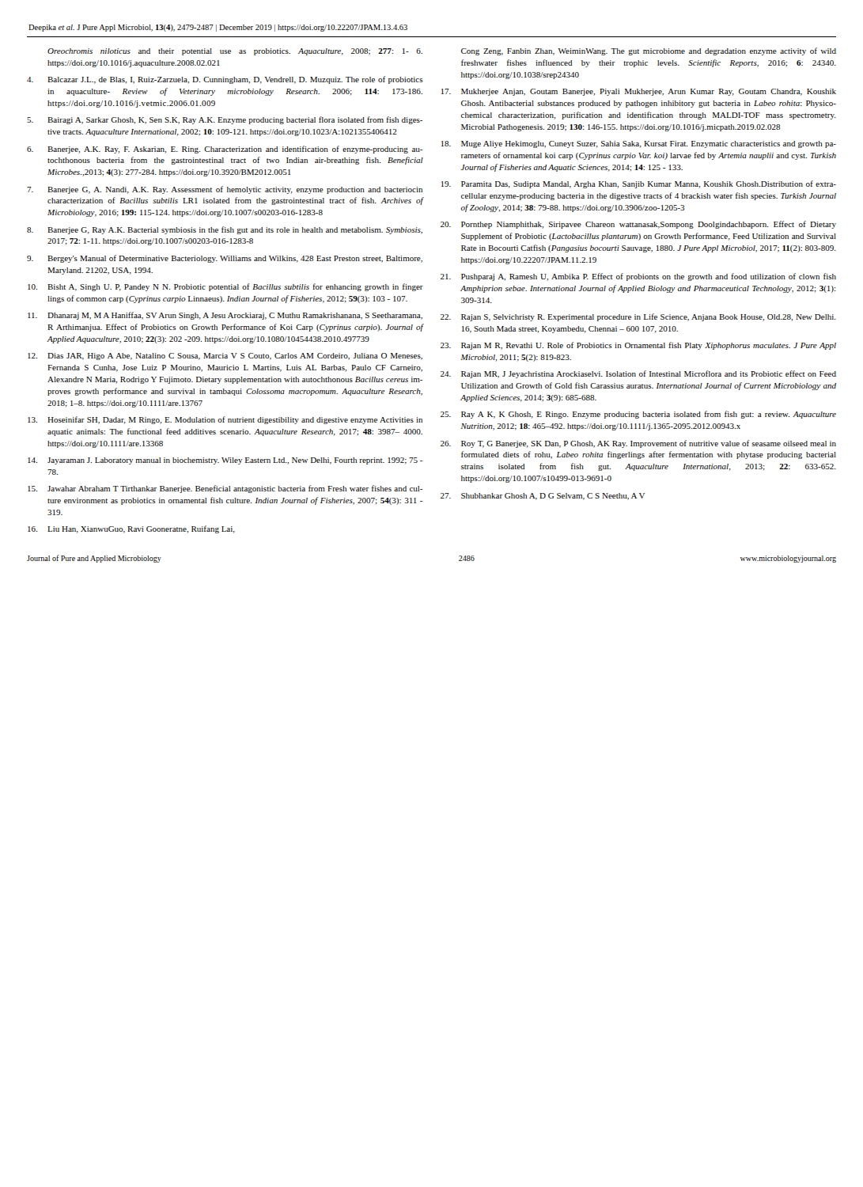Deepika et al. J Pure Appl Microbiol, 13(4), 2479-2487 | December 2019 | https://doi.org/10.22207/JPAM.13.4.63
Oreochromis niloticus and their potential use as probiotics. Aquaculture, 2008; 277: 1- 6. https://doi.org/10.1016/j.aquaculture.2008.02.021
4. Balcazar J.L., de Blas, I, Ruiz-Zarzuela, D. Cunningham, D, Vendrell, D. Muzquiz. The role of probiotics in aquaculture- Review of Veterinary microbiology Research. 2006; 114: 173-186. https://doi.org/10.1016/j.vetmic.2006.01.009
5. Bairagi A, Sarkar Ghosh, K, Sen S.K, Ray A.K. Enzyme producing bacterial flora isolated from fish digestive tracts. Aquaculture International, 2002; 10: 109-121. https://doi.org/10.1023/A:1021355406412
6. Banerjee, A.K. Ray, F. Askarian, E. Ring. Characterization and identification of enzyme-producing autochthonous bacteria from the gastrointestinal tract of two Indian air-breathing fish. Beneficial Microbes.,2013; 4(3): 277-284. https://doi.org/10.3920/BM2012.0051
7. Banerjee G, A. Nandi, A.K. Ray. Assessment of hemolytic activity, enzyme production and bacteriocin characterization of Bacillus subtilis LR1 isolated from the gastrointestinal tract of fish. Archives of Microbiology, 2016; 199: 115-124. https://doi.org/10.1007/s00203-016-1283-8
8. Banerjee G, Ray A.K. Bacterial symbiosis in the fish gut and its role in health and metabolism. Symbiosis, 2017; 72: 1-11. https://doi.org/10.1007/s00203-016-1283-8
9. Bergey's Manual of Determinative Bacteriology. Williams and Wilkins, 428 East Preston street, Baltimore, Maryland. 21202, USA, 1994.
10. Bisht A, Singh U. P, Pandey N N. Probiotic potential of Bacillus subtilis for enhancing growth in finger lings of common carp (Cyprinus carpio Linnaeus). Indian Journal of Fisheries, 2012; 59(3): 103 - 107.
11. Dhanaraj M, M A Haniffaa, SV Arun Singh, A Jesu Arockiaraj, C Muthu Ramakrishanana, S Seetharamana, R Arthimanjua. Effect of Probiotics on Growth Performance of Koi Carp (Cyprinus carpio). Journal of Applied Aquaculture, 2010; 22(3): 202 -209. https://doi.org/10.1080/10454438.2010.497739
12. Dias JAR, Higo A Abe, Natalino C Sousa, Marcia V S Couto, Carlos AM Cordeiro, Juliana O Meneses, Fernanda S Cunha, Jose Luiz P Mourino, Mauricio L Martins, Luis AL Barbas, Paulo CF Carneiro, Alexandre N Maria, Rodrigo Y Fujimoto. Dietary supplementation with autochthonous Bacillus cereus improves growth performance and survival in tambaqui Colossoma macropomum. Aquaculture Research, 2018; 1–8. https://doi.org/10.1111/are.13767
13. Hoseinifar SH, Dadar, M Ringo, E. Modulation of nutrient digestibility and digestive enzyme Activities in aquatic animals: The functional feed additives scenario. Aquaculture Research, 2017; 48: 3987– 4000. https://doi.org/10.1111/are.13368
14. Jayaraman J. Laboratory manual in biochemistry. Wiley Eastern Ltd., New Delhi, Fourth reprint. 1992; 75 - 78.
15. Jawahar Abraham T Tirthankar Banerjee. Beneficial antagonistic bacteria from Fresh water fishes and culture environment as probiotics in ornamental fish culture. Indian Journal of Fisheries, 2007; 54(3): 311 - 319.
16. Liu Han, XianwuGuo, Ravi Gooneratne, Ruifang Lai,
Cong Zeng, Fanbin Zhan, WeiminWang. The gut microbiome and degradation enzyme activity of wild freshwater fishes influenced by their trophic levels. Scientific Reports, 2016; 6: 24340. https://doi.org/10.1038/srep24340
17. Mukherjee Anjan, Goutam Banerjee, Piyali Mukherjee, Arun Kumar Ray, Goutam Chandra, Koushik Ghosh. Antibacterial substances produced by pathogen inhibitory gut bacteria in Labeo rohita: Physico-chemical characterization, purification and identification through MALDI-TOF mass spectrometry. Microbial Pathogenesis. 2019; 130: 146-155. https://doi.org/10.1016/j.micpath.2019.02.028
18. Muge Aliye Hekimoglu, Cuneyt Suzer, Sahia Saka, Kursat Firat. Enzymatic characteristics and growth parameters of ornamental koi carp (Cyprinus carpio Var. koi) larvae fed by Artemia nauplii and cyst. Turkish Journal of Fisheries and Aquatic Sciences, 2014; 14: 125 - 133.
19. Paramita Das, Sudipta Mandal, Argha Khan, Sanjib Kumar Manna, Koushik Ghosh.Distribution of extracellular enzyme-producing bacteria in the digestive tracts of 4 brackish water fish species. Turkish Journal of Zoology, 2014; 38: 79-88. https://doi.org/10.3906/zoo-1205-3
20. Pornthep Niamphithak, Siripavee Chareon wattanasak,Sompong Doolgindachbaporn. Effect of Dietary Supplement of Probiotic (Lactobacillus plantarum) on Growth Performance, Feed Utilization and Survival Rate in Bocourti Catfish (Pangasius bocourti Sauvage, 1880. J Pure Appl Microbiol, 2017; 11(2): 803-809. https://doi.org/10.22207/JPAM.11.2.19
21. Pushparaj A, Ramesh U, Ambika P. Effect of probionts on the growth and food utilization of clown fish Amphiprion sebae. International Journal of Applied Biology and Pharmaceutical Technology, 2012; 3(1): 309-314.
22. Rajan S, Selvichristy R. Experimental procedure in Life Science, Anjana Book House, Old.28, New Delhi. 16, South Mada street, Koyambedu, Chennai – 600 107, 2010.
23. Rajan M R, Revathi U. Role of Probiotics in Ornamental fish Platy Xiphophorus maculates. J Pure Appl Microbiol, 2011; 5(2): 819-823.
24. Rajan MR, J Jeyachristina Arockiaselvi. Isolation of Intestinal Microflora and its Probiotic effect on Feed Utilization and Growth of Gold fish Carassius auratus. International Journal of Current Microbiology and Applied Sciences, 2014; 3(9): 685-688.
25. Ray A K, K Ghosh, E Ringo. Enzyme producing bacteria isolated from fish gut: a review. Aquaculture Nutrition, 2012; 18: 465–492. https://doi.org/10.1111/j.1365-2095.2012.00943.x
26. Roy T, G Banerjee, SK Dan, P Ghosh, AK Ray. Improvement of nutritive value of seasame oilseed meal in formulated diets of rohu, Labeo rohita fingerlings after fermentation with phytase producing bacterial strains isolated from fish gut. Aquaculture International, 2013; 22: 633-652. https://doi.org/10.1007/s10499-013-9691-0
27. Shubhankar Ghosh A, D G Selvam, C S Neethu, A V
Journal of Pure and Applied Microbiology
2486
www.microbiologyjournal.org